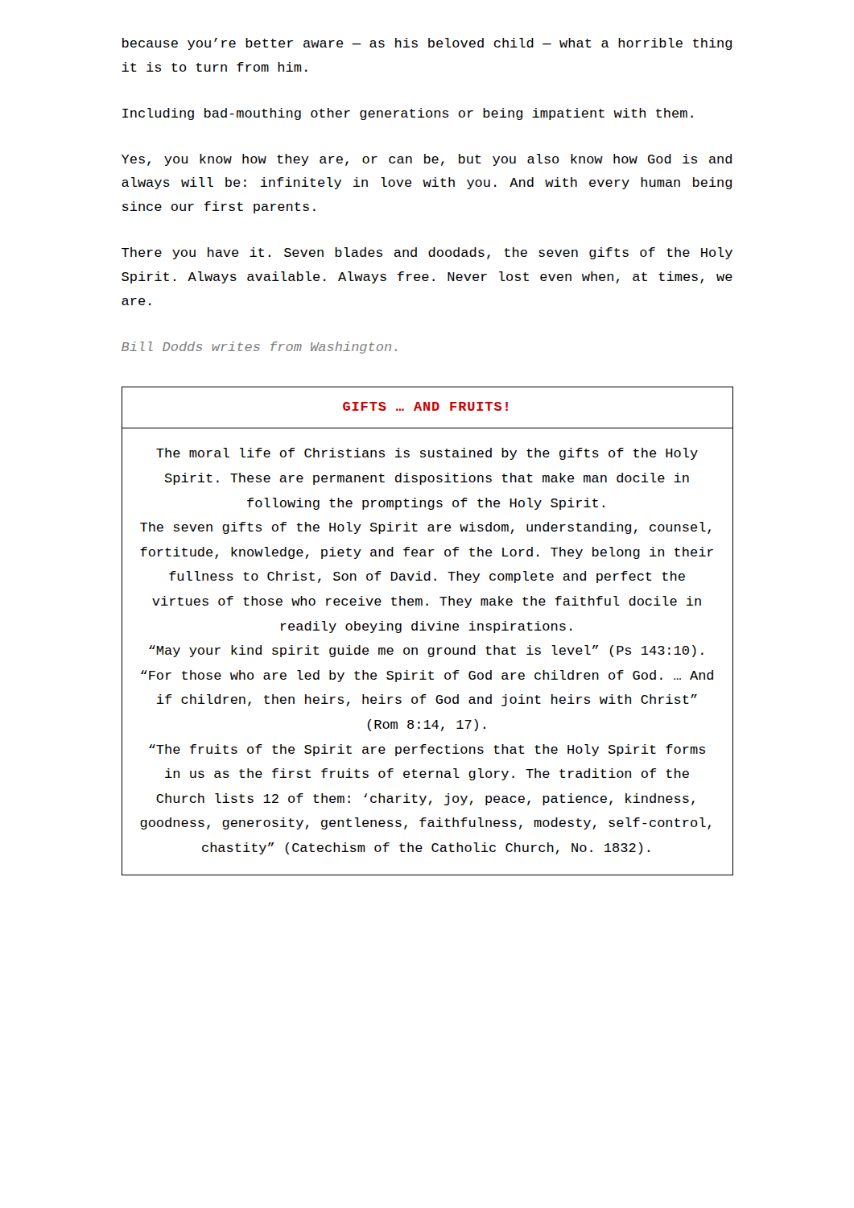because you’re better aware — as his beloved child — what a horrible thing it is to turn from him.
Including bad-mouthing other generations or being impatient with them.
Yes, you know how they are, or can be, but you also know how God is and always will be: infinitely in love with you. And with every human being since our first parents.
There you have it. Seven blades and doodads, the seven gifts of the Holy Spirit. Always available. Always free. Never lost even when, at times, we are.
Bill Dodds writes from Washington.
| GIFTS … AND FRUITS! |
| --- |
| The moral life of Christians is sustained by the gifts of the Holy Spirit. These are permanent dispositions that make man docile in following the promptings of the Holy Spirit. The seven gifts of the Holy Spirit are wisdom, understanding, counsel, fortitude, knowledge, piety and fear of the Lord. They belong in their fullness to Christ, Son of David. They complete and perfect the virtues of those who receive them. They make the faithful docile in readily obeying divine inspirations. “May your kind spirit guide me on ground that is level” (Ps 143:10). “For those who are led by the Spirit of God are children of God. … And if children, then heirs, heirs of God and joint heirs with Christ” (Rom 8:14, 17). “The fruits of the Spirit are perfections that the Holy Spirit forms in us as the first fruits of eternal glory. The tradition of the Church lists 12 of them: ‘charity, joy, peace, patience, kindness, goodness, generosity, gentleness, faithfulness, modesty, self-control, chastity” (Catechism of the Catholic Church, No. 1832). |